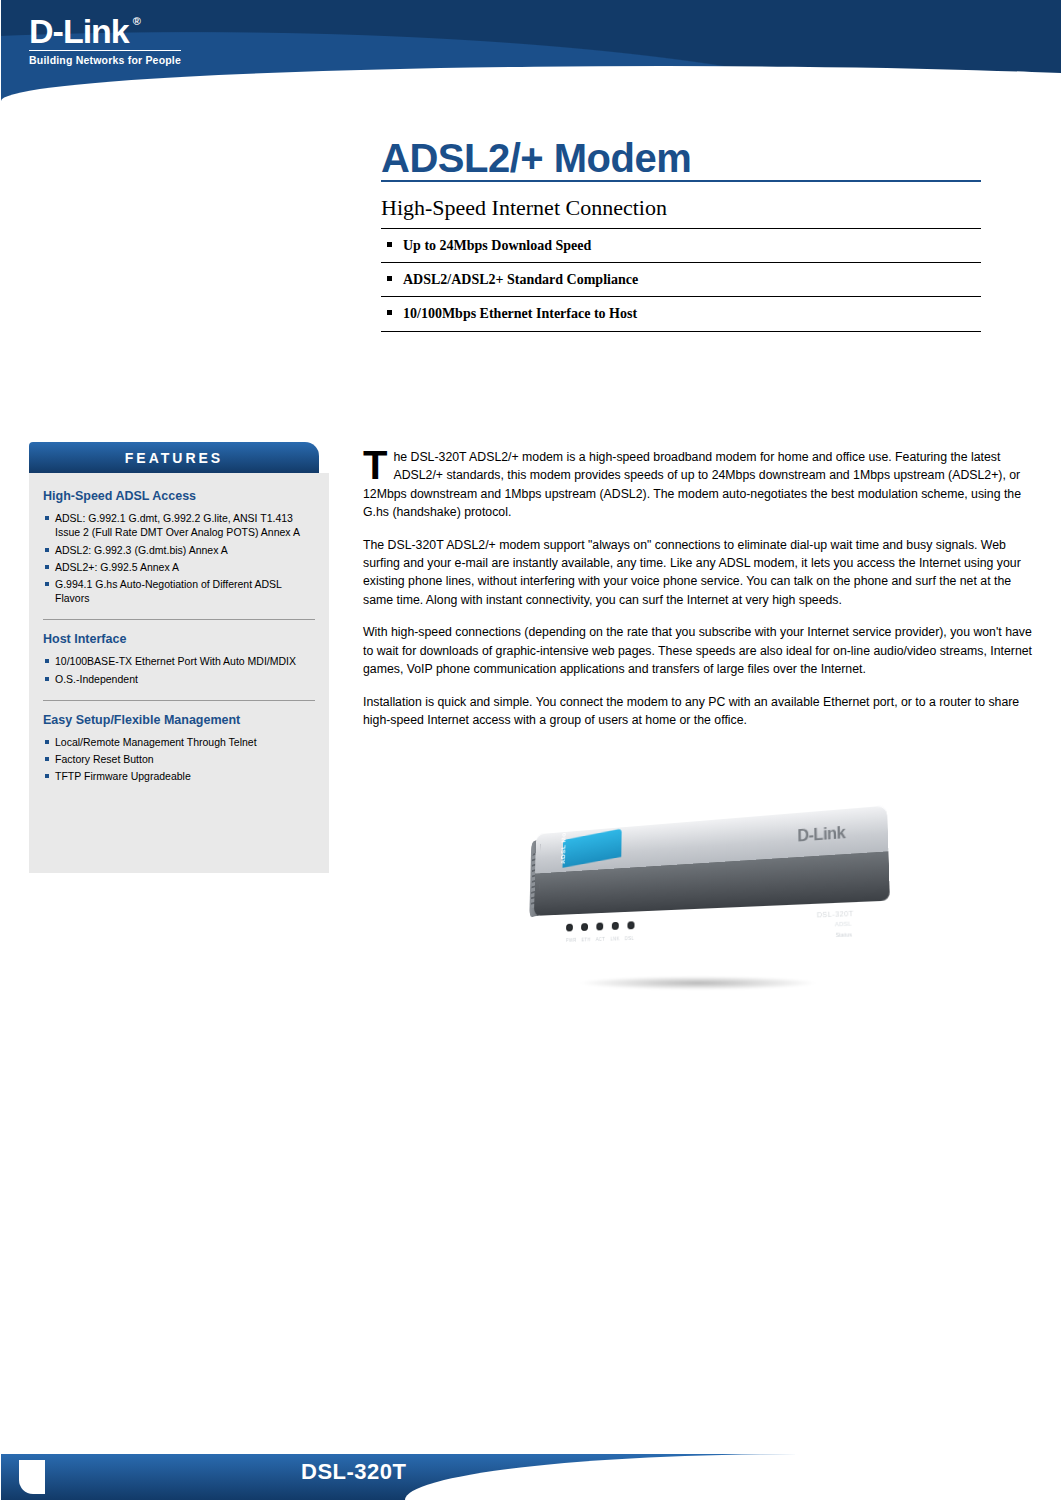D-Link®
Building Networks for People
ADSL2/+ Modem
High-Speed Internet Connection
Up to 24Mbps Download Speed
ADSL2/ADSL2+ Standard Compliance
10/100Mbps Ethernet Interface to Host
FEATURES
High-Speed ADSL Access
ADSL: G.992.1 G.dmt, G.992.2 G.lite, ANSI T1.413 Issue 2 (Full Rate DMT Over Analog POTS) Annex A
ADSL2: G.992.3 (G.dmt.bis) Annex A
ADSL2+: G.992.5 Annex A
G.994.1 G.hs Auto-Negotiation of Different ADSL Flavors
Host Interface
10/100BASE-TX Ethernet Port With Auto MDI/MDIX
O.S.-Independent
Easy Setup/Flexible Management
Local/Remote Management Through Telnet
Factory Reset Button
TFTP Firmware Upgradeable
The DSL-320T ADSL2/+ modem is a high-speed broadband modem for home and office use. Featuring the latest ADSL2/+ standards, this modem provides speeds of up to 24Mbps downstream and 1Mbps upstream (ADSL2+), or 12Mbps downstream and 1Mbps upstream (ADSL2). The modem auto-negotiates the best modulation scheme, using the G.hs (handshake) protocol.
The DSL-320T ADSL2/+ modem support "always on" connections to eliminate dial-up wait time and busy signals. Web surfing and your e-mail are instantly available, any time. Like any ADSL modem, it lets you access the Internet using your existing phone lines, without interfering with your voice phone service. You can talk on the phone and surf the net at the same time. Along with instant connectivity, you can surf the Internet at very high speeds.
With high-speed connections (depending on the rate that you subscribe with your Internet service provider), you won't have to wait for downloads of graphic-intensive web pages. These speeds are also ideal for on-line audio/video streams, Internet games, VoIP phone communication applications and transfers of large files over the Internet.
Installation is quick and simple. You connect the modem to any PC with an available Ethernet port, or to a router to share high-speed Internet access with a group of users at home or the office.
ADSL Modem
D-Link
PWR ETH ACT LNK DSL
DSL-320T
ADSLStatus
DSL-320T